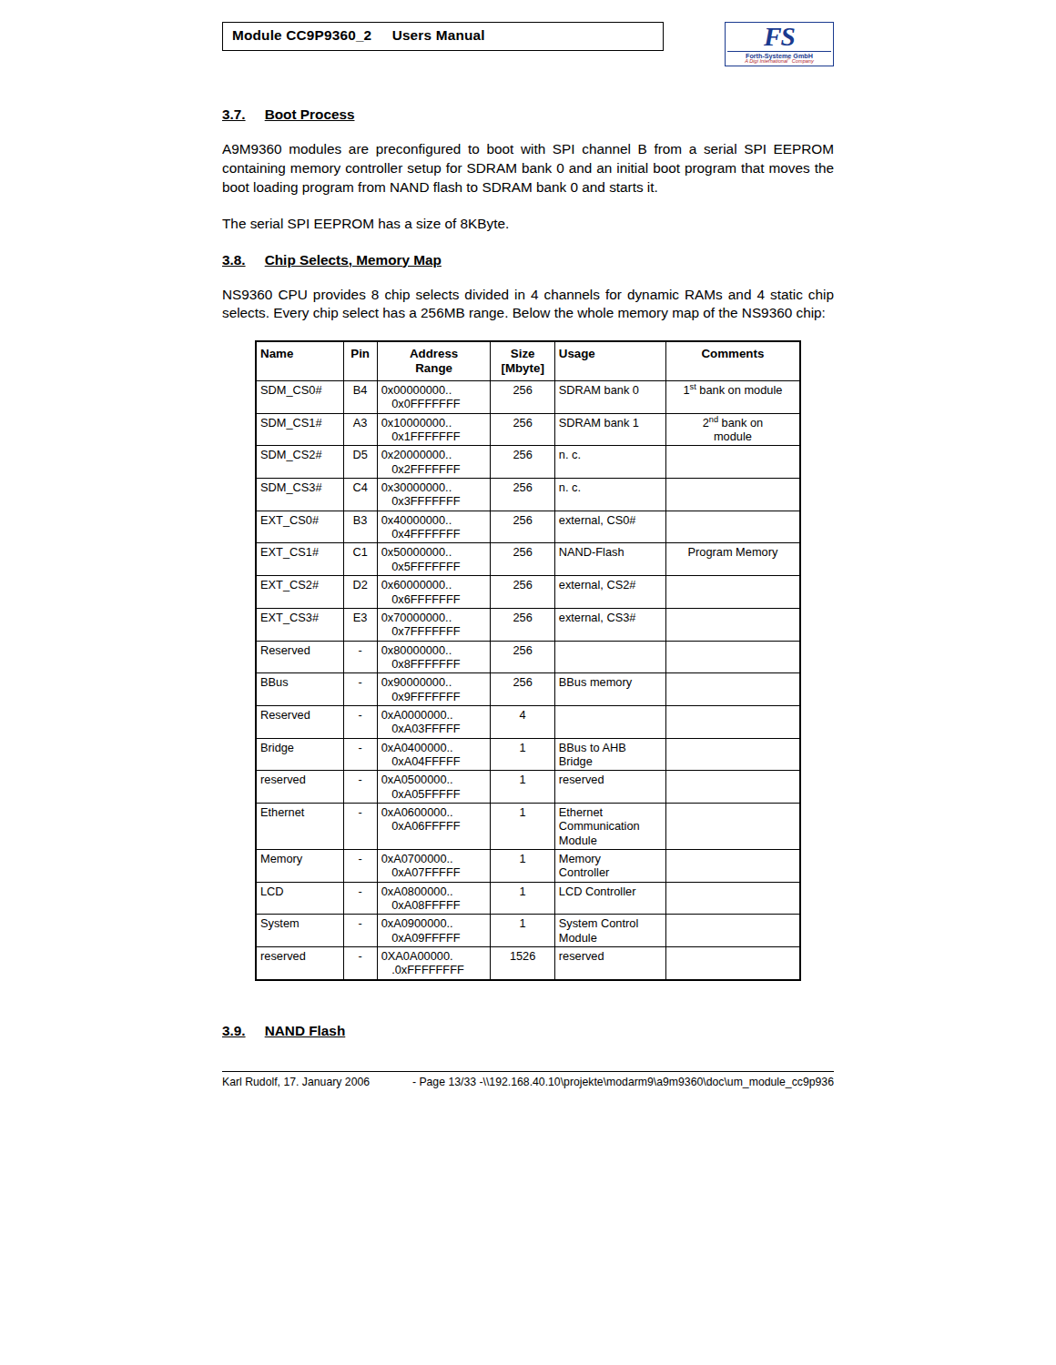Module CC9P9360_2 Users Manual
FS
Forth-Systeme GmbH
A Digi International® Company
3.7. Boot Process
A9M9360 modules are preconfigured to boot with SPI channel B from a serial SPI EEPROM containing memory controller setup for SDRAM bank 0 and an initial boot program that moves the boot loading program from NAND flash to SDRAM bank 0 and starts it.
The serial SPI EEPROM has a size of 8KByte.
3.8. Chip Selects, Memory Map
NS9360 CPU provides 8 chip selects divided in 4 channels for dynamic RAMs and 4 static chip selects. Every chip select has a 256MB range. Below the whole memory map of the NS9360 chip:
| Name | Pin | Address Range | Size [Mbyte] | Usage | Comments |
| --- | --- | --- | --- | --- | --- |
| SDM_CS0# | B4 | 0x00000000.. 0x0FFFFFFF | 256 | SDRAM bank 0 | 1 st bank on module |
| SDM_CS1# | A3 | 0x10000000.. 0x1FFFFFFF | 256 | SDRAM bank 1 | 2 nd bank on module |
| SDM_CS2# | D5 | 0x20000000.. 0x2FFFFFFF | 256 | n. c. | |
| SDM_CS3# | C4 | 0x30000000.. 0x3FFFFFFF | 256 | n. c. | |
| EXT_CS0# | B3 | 0x40000000.. 0x4FFFFFFF | 256 | external, CS0# | |
| EXT_CS1# | C1 | 0x50000000.. 0x5FFFFFFF | 256 | NAND-Flash | Program Memory |
| EXT_CS2# | D2 | 0x60000000.. 0x6FFFFFFF | 256 | external, CS2# | |
| EXT_CS3# | E3 | 0x70000000.. 0x7FFFFFFF | 256 | external, CS3# | |
| Reserved | - | 0x80000000.. 0x8FFFFFFF | 256 | | |
| BBus | - | 0x90000000.. 0x9FFFFFFF | 256 | BBus memory | |
| Reserved | - | 0xA0000000.. 0xA03FFFFF | 4 | | |
| Bridge | - | 0xA0400000.. 0xA04FFFFF | 1 | BBus to AHB Bridge | |
| reserved | - | 0xA0500000.. 0xA05FFFFF | 1 | reserved | |
| Ethernet | - | 0xA0600000.. 0xA06FFFFF | 1 | Ethernet Communication Module | |
| Memory | - | 0xA0700000.. 0xA07FFFFF | 1 | Memory Controller | |
| LCD | - | 0xA0800000.. 0xA08FFFFF | 1 | LCD Controller | |
| System | - | 0xA0900000.. 0xA09FFFFF | 1 | System Control Module | |
| reserved | - | 0XA0A00000. .0xFFFFFFFF | 1526 | reserved | |
3.9. NAND Flash
Karl Rudolf, 17. January 2006
- Page 13/33 -\\192.168.40.10\projekte\modarm9\a9m9360\doc\um_module_cc9p936